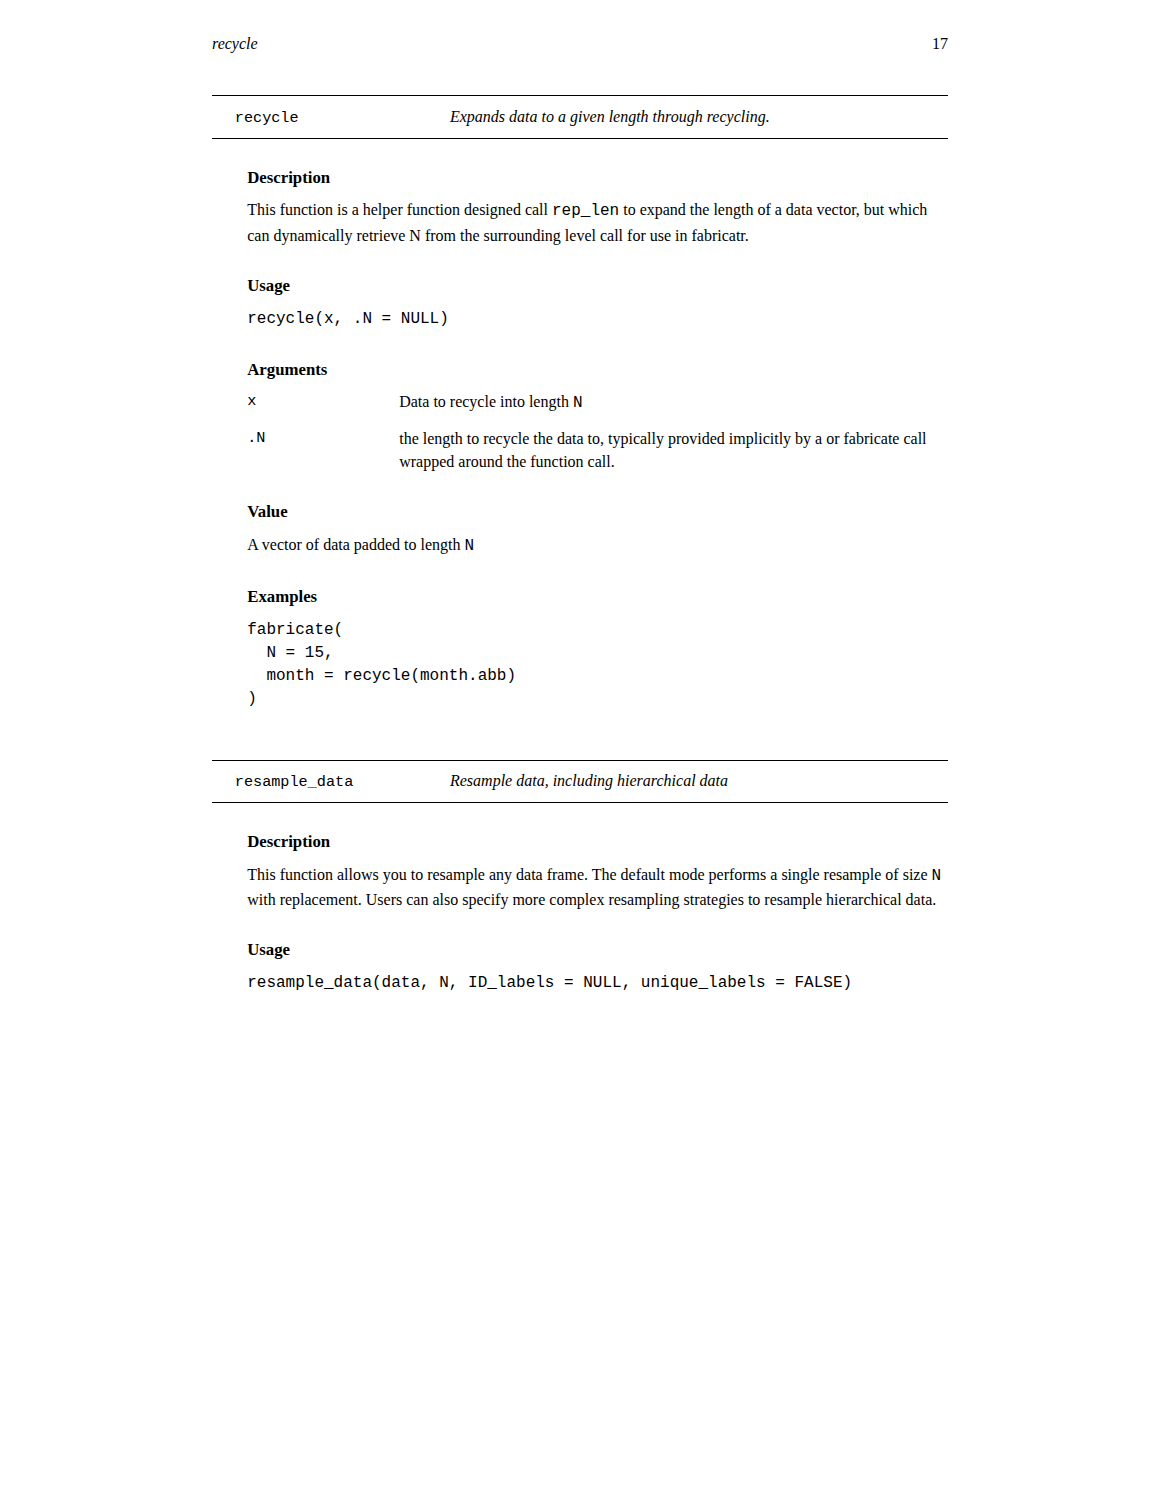recycle 17
recycle Expands data to a given length through recycling.
Description
This function is a helper function designed call rep_len to expand the length of a data vector, but which can dynamically retrieve N from the surrounding level call for use in fabricatr.
Usage
recycle(x, .N = NULL)
Arguments
x
Data to recycle into length N
.N
the length to recycle the data to, typically provided implicitly by a or fabricate call wrapped around the function call.
Value
A vector of data padded to length N
Examples
fabricate(
  N = 15,
  month = recycle(month.abb)
)
resample_data Resample data, including hierarchical data
Description
This function allows you to resample any data frame. The default mode performs a single resample of size N with replacement. Users can also specify more complex resampling strategies to resample hierarchical data.
Usage
resample_data(data, N, ID_labels = NULL, unique_labels = FALSE)